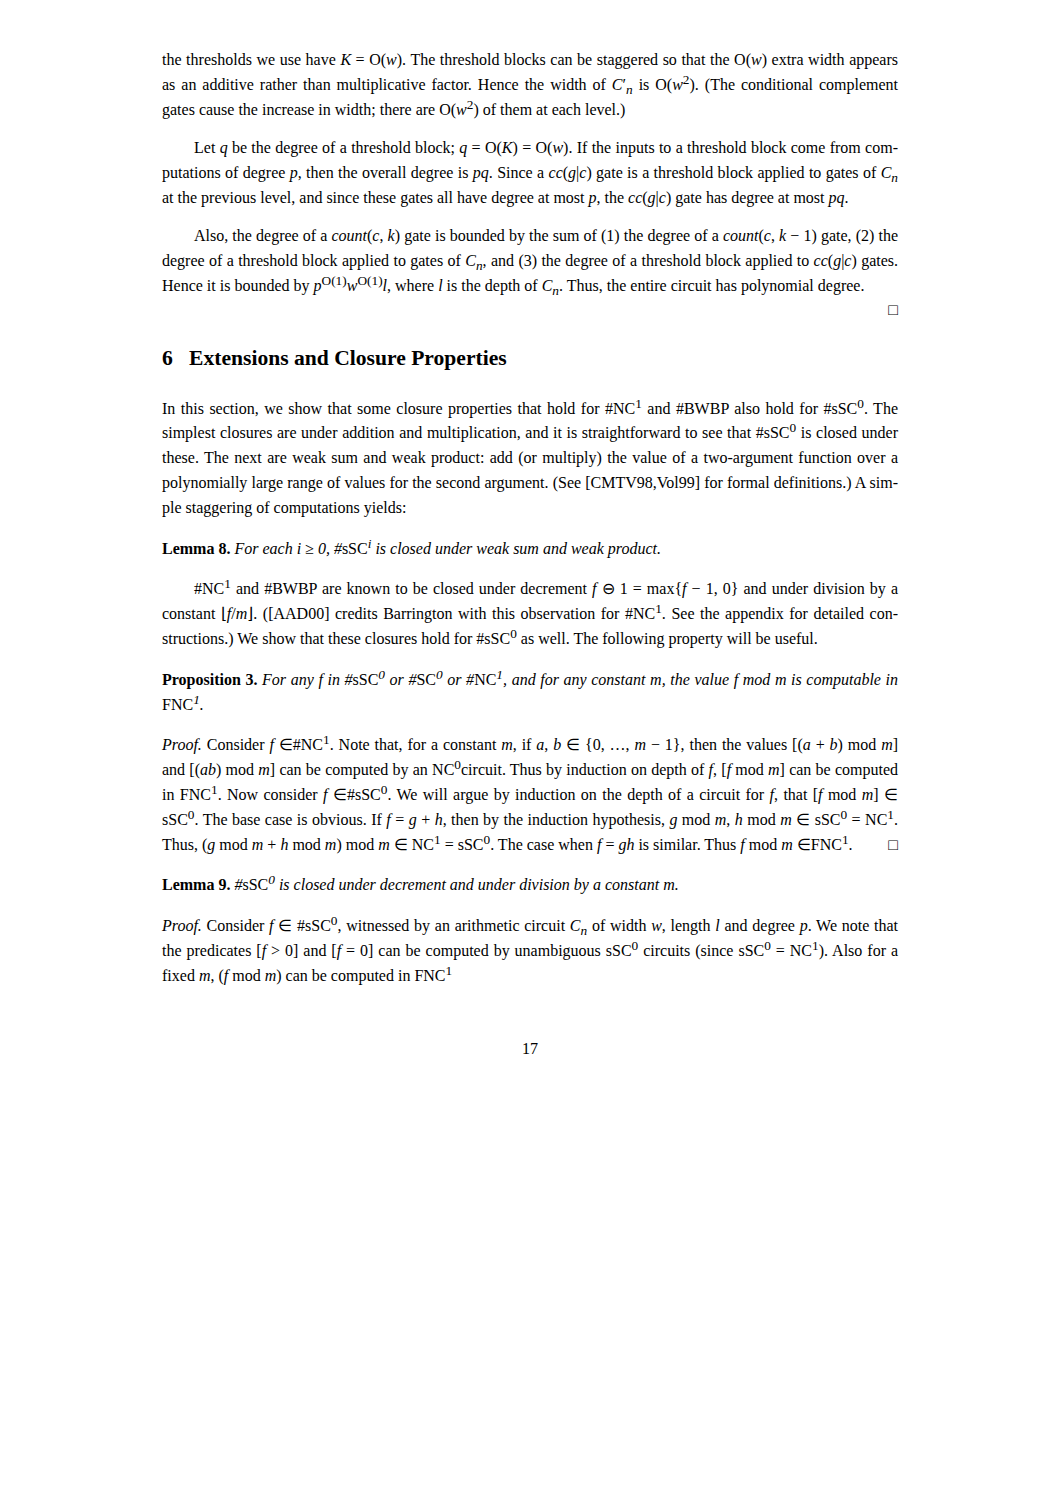the thresholds we use have K = O(w). The threshold blocks can be staggered so that the O(w) extra width appears as an additive rather than multiplicative factor. Hence the width of C′n is O(w2). (The conditional complement gates cause the increase in width; there are O(w2) of them at each level.)
Let q be the degree of a threshold block; q = O(K) = O(w). If the inputs to a threshold block come from computations of degree p, then the overall degree is pq. Since a cc(g|c) gate is a threshold block applied to gates of Cn at the previous level, and since these gates all have degree at most p, the cc(g|c) gate has degree at most pq.
Also, the degree of a count(c, k) gate is bounded by the sum of (1) the degree of a count(c, k − 1) gate, (2) the degree of a threshold block applied to gates of Cn, and (3) the degree of a threshold block applied to cc(g|c) gates. Hence it is bounded by pO(1)wO(1)l, where l is the depth of Cn. Thus, the entire circuit has polynomial degree. □
6 Extensions and Closure Properties
In this section, we show that some closure properties that hold for #NC1 and #BWBP also hold for #sSC0. The simplest closures are under addition and multiplication, and it is straightforward to see that #sSC0 is closed under these. The next are weak sum and weak product: add (or multiply) the value of a two-argument function over a polynomially large range of values for the second argument. (See [CMTV98,Vol99] for formal definitions.) A simple staggering of computations yields:
Lemma 8. For each i ≥ 0, #sSCi is closed under weak sum and weak product.
#NC1 and #BWBP are known to be closed under decrement f ⊖ 1 = max{f − 1, 0} and under division by a constant ⌊f/m⌋. ([AAD00] credits Barrington with this observation for #NC1. See the appendix for detailed constructions.) We show that these closures hold for #sSC0 as well. The following property will be useful.
Proposition 3. For any f in #sSC0 or #SC0 or #NC1, and for any constant m, the value f mod m is computable in FNC1.
Proof. Consider f ∈#NC1. Note that, for a constant m, if a, b ∈ {0, …, m − 1}, then the values [(a + b) mod m] and [(ab) mod m] can be computed by an NC0circuit. Thus by induction on depth of f, [f mod m] can be computed in FNC1. Now consider f ∈#sSC0. We will argue by induction on the depth of a circuit for f, that [f mod m] ∈ sSC0. The base case is obvious. If f = g + h, then by the induction hypothesis, g mod m, h mod m ∈ sSC0 = NC1. Thus, (g mod m + h mod m) mod m ∈ NC1 = sSC0. The case when f = gh is similar. Thus f mod m ∈FNC1. □
Lemma 9. #sSC0 is closed under decrement and under division by a constant m.
Proof. Consider f ∈ #sSC0, witnessed by an arithmetic circuit Cn of width w, length l and degree p. We note that the predicates [f > 0] and [f = 0] can be computed by unambiguous sSC0 circuits (since sSC0 = NC1). Also for a fixed m, (f mod m) can be computed in FNC1
17